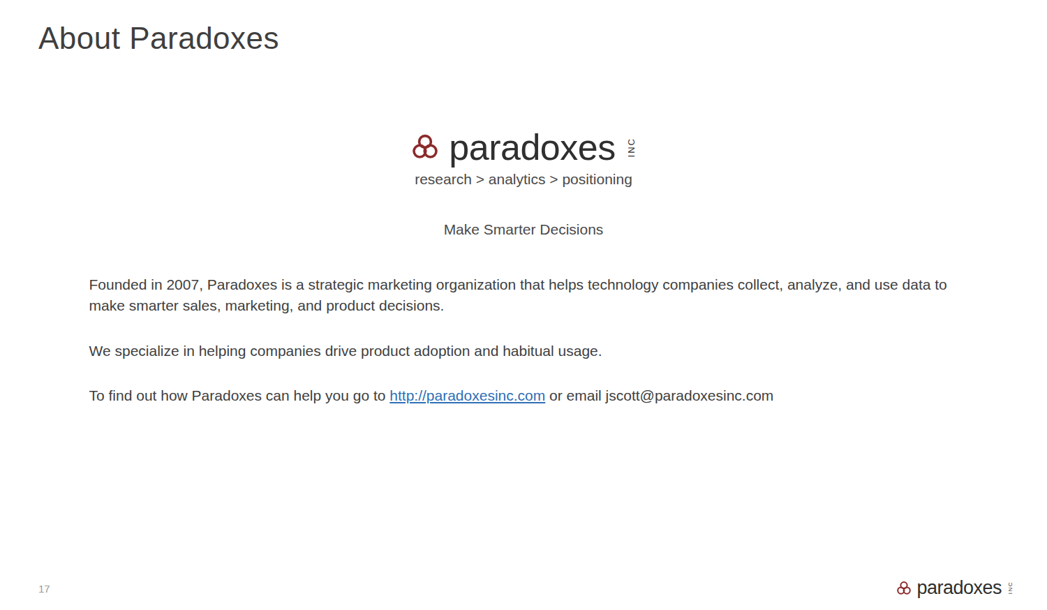About Paradoxes
paradoxes INC
research > analytics > positioning
Make Smarter Decisions
Founded in 2007, Paradoxes is a strategic marketing organization that helps technology companies collect, analyze, and use data to make smarter sales, marketing, and product decisions.
We specialize in helping companies drive product adoption and habitual usage.
To find out how Paradoxes can help you go to http://paradoxesinc.com or email jscott@paradoxesinc.com
17
paradoxes INC